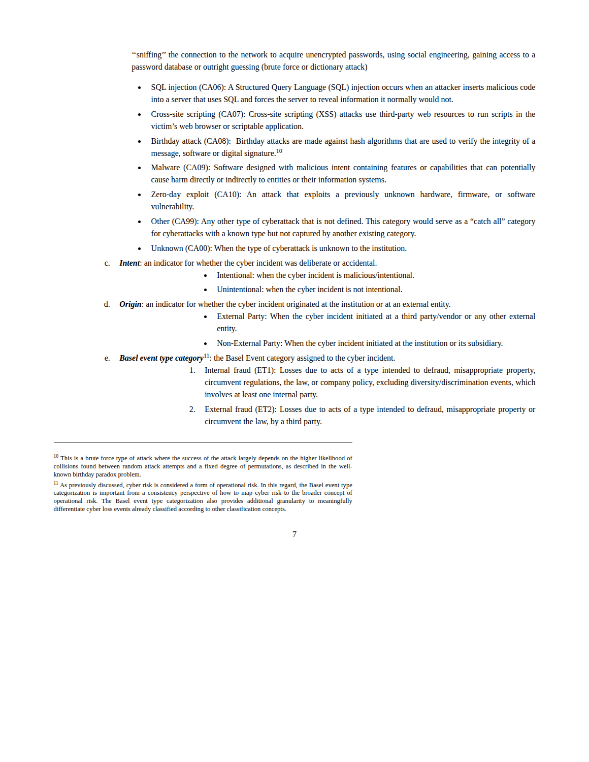‘‘sniffing’’ the connection to the network to acquire unencrypted passwords, using social engineering, gaining access to a password database or outright guessing (brute force or dictionary attack)
SQL injection (CA06): A Structured Query Language (SQL) injection occurs when an attacker inserts malicious code into a server that uses SQL and forces the server to reveal information it normally would not.
Cross-site scripting (CA07): Cross-site scripting (XSS) attacks use third-party web resources to run scripts in the victim’s web browser or scriptable application.
Birthday attack (CA08): Birthday attacks are made against hash algorithms that are used to verify the integrity of a message, software or digital signature.10
Malware (CA09): Software designed with malicious intent containing features or capabilities that can potentially cause harm directly or indirectly to entities or their information systems.
Zero-day exploit (CA10): An attack that exploits a previously unknown hardware, firmware, or software vulnerability.
Other (CA99): Any other type of cyberattack that is not defined. This category would serve as a “catch all” category for cyberattacks with a known type but not captured by another existing category.
Unknown (CA00): When the type of cyberattack is unknown to the institution.
Intent: an indicator for whether the cyber incident was deliberate or accidental.
Intentional: when the cyber incident is malicious/intentional.
Unintentional: when the cyber incident is not intentional.
Origin: an indicator for whether the cyber incident originated at the institution or at an external entity.
External Party: When the cyber incident initiated at a third party/vendor or any other external entity.
Non-External Party: When the cyber incident initiated at the institution or its subsidiary.
Basel event type category11: the Basel Event category assigned to the cyber incident.
Internal fraud (ET1): Losses due to acts of a type intended to defraud, misappropriate property, circumvent regulations, the law, or company policy, excluding diversity/discrimination events, which involves at least one internal party.
External fraud (ET2): Losses due to acts of a type intended to defraud, misappropriate property or circumvent the law, by a third party.
10 This is a brute force type of attack where the success of the attack largely depends on the higher likelihood of collisions found between random attack attempts and a fixed degree of permutations, as described in the well-known birthday paradox problem.
11 As previously discussed, cyber risk is considered a form of operational risk. In this regard, the Basel event type categorization is important from a consistency perspective of how to map cyber risk to the broader concept of operational risk. The Basel event type categorization also provides additional granularity to meaningfully differentiate cyber loss events already classified according to other classification concepts.
7